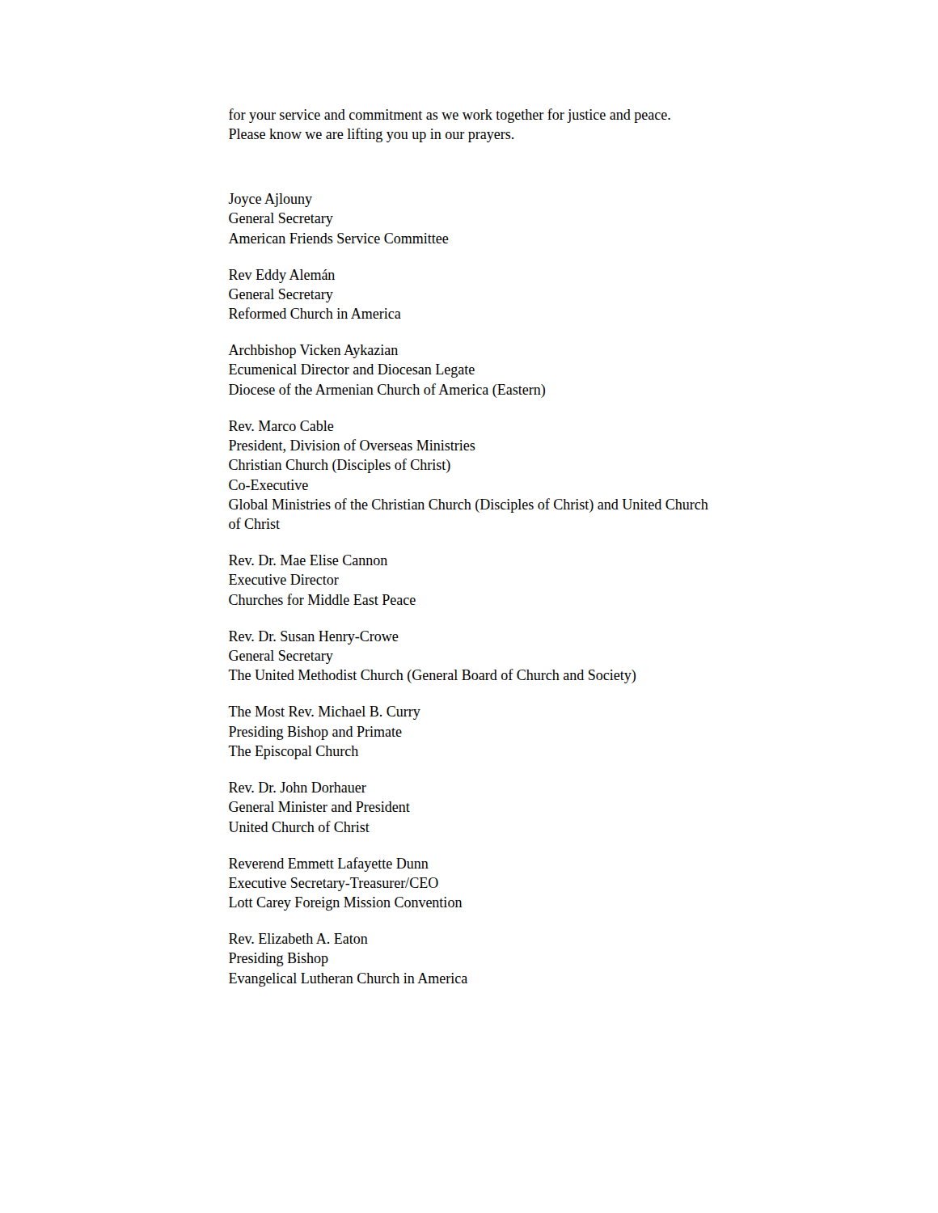for your service and commitment as we work together for justice and peace. Please know we are lifting you up in our prayers.
Joyce Ajlouny
General Secretary
American Friends Service Committee
Rev Eddy Alemán
General Secretary
Reformed Church in America
Archbishop Vicken Aykazian
Ecumenical Director and Diocesan Legate
Diocese of the Armenian Church of America (Eastern)
Rev. Marco Cable
President, Division of Overseas Ministries
Christian Church (Disciples of Christ)
Co-Executive
Global Ministries of the Christian Church (Disciples of Christ) and United Church of Christ
Rev. Dr. Mae Elise Cannon
Executive Director
Churches for Middle East Peace
Rev. Dr. Susan Henry-Crowe
General Secretary
The United Methodist Church (General Board of Church and Society)
The Most Rev. Michael B. Curry
Presiding Bishop and Primate
The Episcopal Church
Rev. Dr. John Dorhauer
General Minister and President
United Church of Christ
Reverend Emmett Lafayette Dunn
Executive Secretary-Treasurer/CEO
Lott Carey Foreign Mission Convention
Rev. Elizabeth A. Eaton
Presiding Bishop
Evangelical Lutheran Church in America